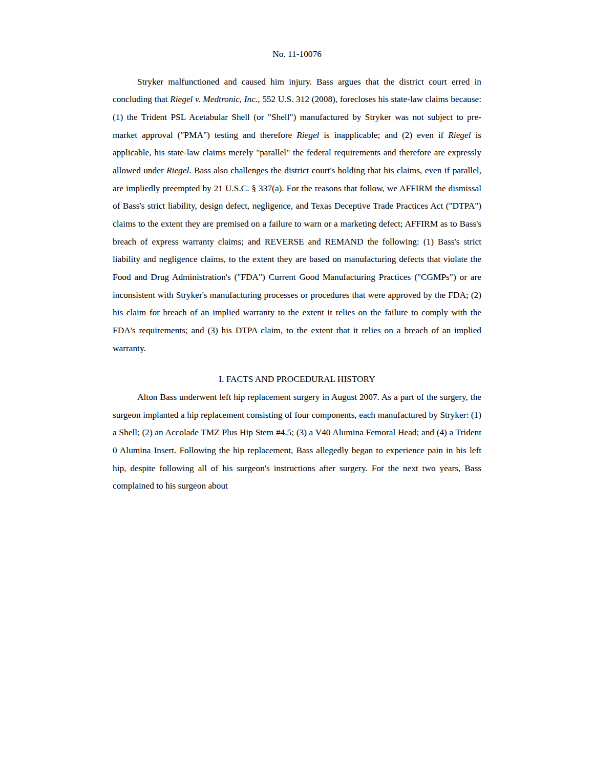No. 11-10076
Stryker malfunctioned and caused him injury. Bass argues that the district court erred in concluding that Riegel v. Medtronic, Inc., 552 U.S. 312 (2008), forecloses his state-law claims because: (1) the Trident PSL Acetabular Shell (or "Shell") manufactured by Stryker was not subject to pre-market approval ("PMA") testing and therefore Riegel is inapplicable; and (2) even if Riegel is applicable, his state-law claims merely "parallel" the federal requirements and therefore are expressly allowed under Riegel. Bass also challenges the district court's holding that his claims, even if parallel, are impliedly preempted by 21 U.S.C. § 337(a). For the reasons that follow, we AFFIRM the dismissal of Bass's strict liability, design defect, negligence, and Texas Deceptive Trade Practices Act ("DTPA") claims to the extent they are premised on a failure to warn or a marketing defect; AFFIRM as to Bass's breach of express warranty claims; and REVERSE and REMAND the following: (1) Bass's strict liability and negligence claims, to the extent they are based on manufacturing defects that violate the Food and Drug Administration's ("FDA") Current Good Manufacturing Practices ("CGMPs") or are inconsistent with Stryker's manufacturing processes or procedures that were approved by the FDA; (2) his claim for breach of an implied warranty to the extent it relies on the failure to comply with the FDA's requirements; and (3) his DTPA claim, to the extent that it relies on a breach of an implied warranty.
I. FACTS AND PROCEDURAL HISTORY
Alton Bass underwent left hip replacement surgery in August 2007. As a part of the surgery, the surgeon implanted a hip replacement consisting of four components, each manufactured by Stryker: (1) a Shell; (2) an Accolade TMZ Plus Hip Stem #4.5; (3) a V40 Alumina Femoral Head; and (4) a Trident 0 Alumina Insert. Following the hip replacement, Bass allegedly began to experience pain in his left hip, despite following all of his surgeon's instructions after surgery. For the next two years, Bass complained to his surgeon about